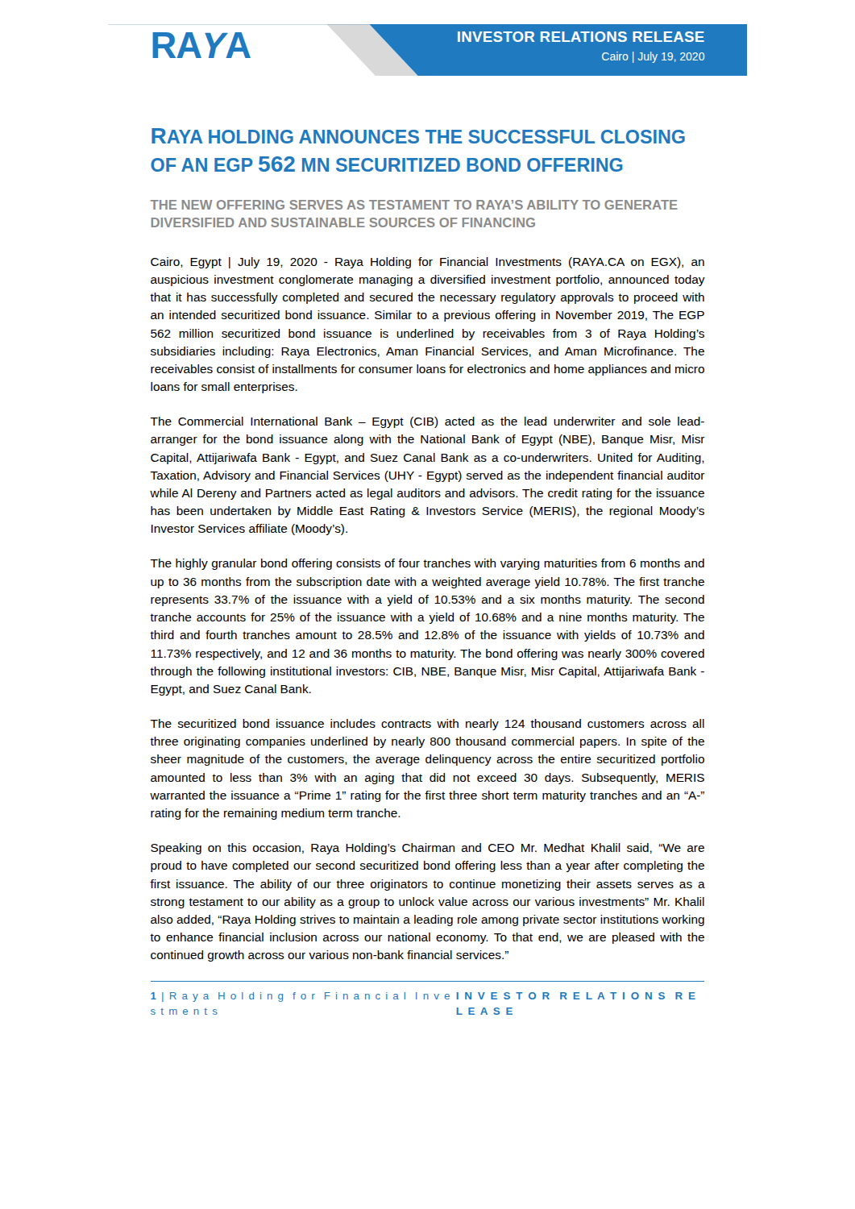RAYA
INVESTOR RELATIONS RELEASE
Cairo | July 19, 2020
RAYA HOLDING ANNOUNCES THE SUCCESSFUL CLOSING OF AN EGP 562 MN SECURITIZED BOND OFFERING
The new offering serves as testament to Raya’s ability to generate diversified and sustainable sources of financing
Cairo, Egypt | July 19, 2020 - Raya Holding for Financial Investments (RAYA.CA on EGX), an auspicious investment conglomerate managing a diversified investment portfolio, announced today that it has successfully completed and secured the necessary regulatory approvals to proceed with an intended securitized bond issuance. Similar to a previous offering in November 2019, The EGP 562 million securitized bond issuance is underlined by receivables from 3 of Raya Holding’s subsidiaries including: Raya Electronics, Aman Financial Services, and Aman Microfinance. The receivables consist of installments for consumer loans for electronics and home appliances and micro loans for small enterprises.
The Commercial International Bank – Egypt (CIB) acted as the lead underwriter and sole lead-arranger for the bond issuance along with the National Bank of Egypt (NBE), Banque Misr, Misr Capital, Attijariwafa Bank - Egypt, and Suez Canal Bank as a co-underwriters. United for Auditing, Taxation, Advisory and Financial Services (UHY - Egypt) served as the independent financial auditor while Al Dereny and Partners acted as legal auditors and advisors. The credit rating for the issuance has been undertaken by Middle East Rating & Investors Service (MERIS), the regional Moody’s Investor Services affiliate (Moody’s).
The highly granular bond offering consists of four tranches with varying maturities from 6 months and up to 36 months from the subscription date with a weighted average yield 10.78%. The first tranche represents 33.7% of the issuance with a yield of 10.53% and a six months maturity. The second tranche accounts for 25% of the issuance with a yield of 10.68% and a nine months maturity. The third and fourth tranches amount to 28.5% and 12.8% of the issuance with yields of 10.73% and 11.73% respectively, and 12 and 36 months to maturity. The bond offering was nearly 300% covered through the following institutional investors: CIB, NBE, Banque Misr, Misr Capital, Attijariwafa Bank - Egypt, and Suez Canal Bank.
The securitized bond issuance includes contracts with nearly 124 thousand customers across all three originating companies underlined by nearly 800 thousand commercial papers. In spite of the sheer magnitude of the customers, the average delinquency across the entire securitized portfolio amounted to less than 3% with an aging that did not exceed 30 days. Subsequently, MERIS warranted the issuance a “Prime 1” rating for the first three short term maturity tranches and an “A-” rating for the remaining medium term tranche.
Speaking on this occasion, Raya Holding’s Chairman and CEO Mr. Medhat Khalil said, “We are proud to have completed our second securitized bond offering less than a year after completing the first issuance. The ability of our three originators to continue monetizing their assets serves as a strong testament to our ability as a group to unlock value across our various investments” Mr. Khalil also added, “Raya Holding strives to maintain a leading role among private sector institutions working to enhance financial inclusion across our national economy. To that end, we are pleased with the continued growth across our various non-bank financial services.”
1 | R a y a H o l d i n g f o r F i n a n c i a l I n v e s t m e n t s
I N V E S T O R R E L A T I O N S R E L E A S E